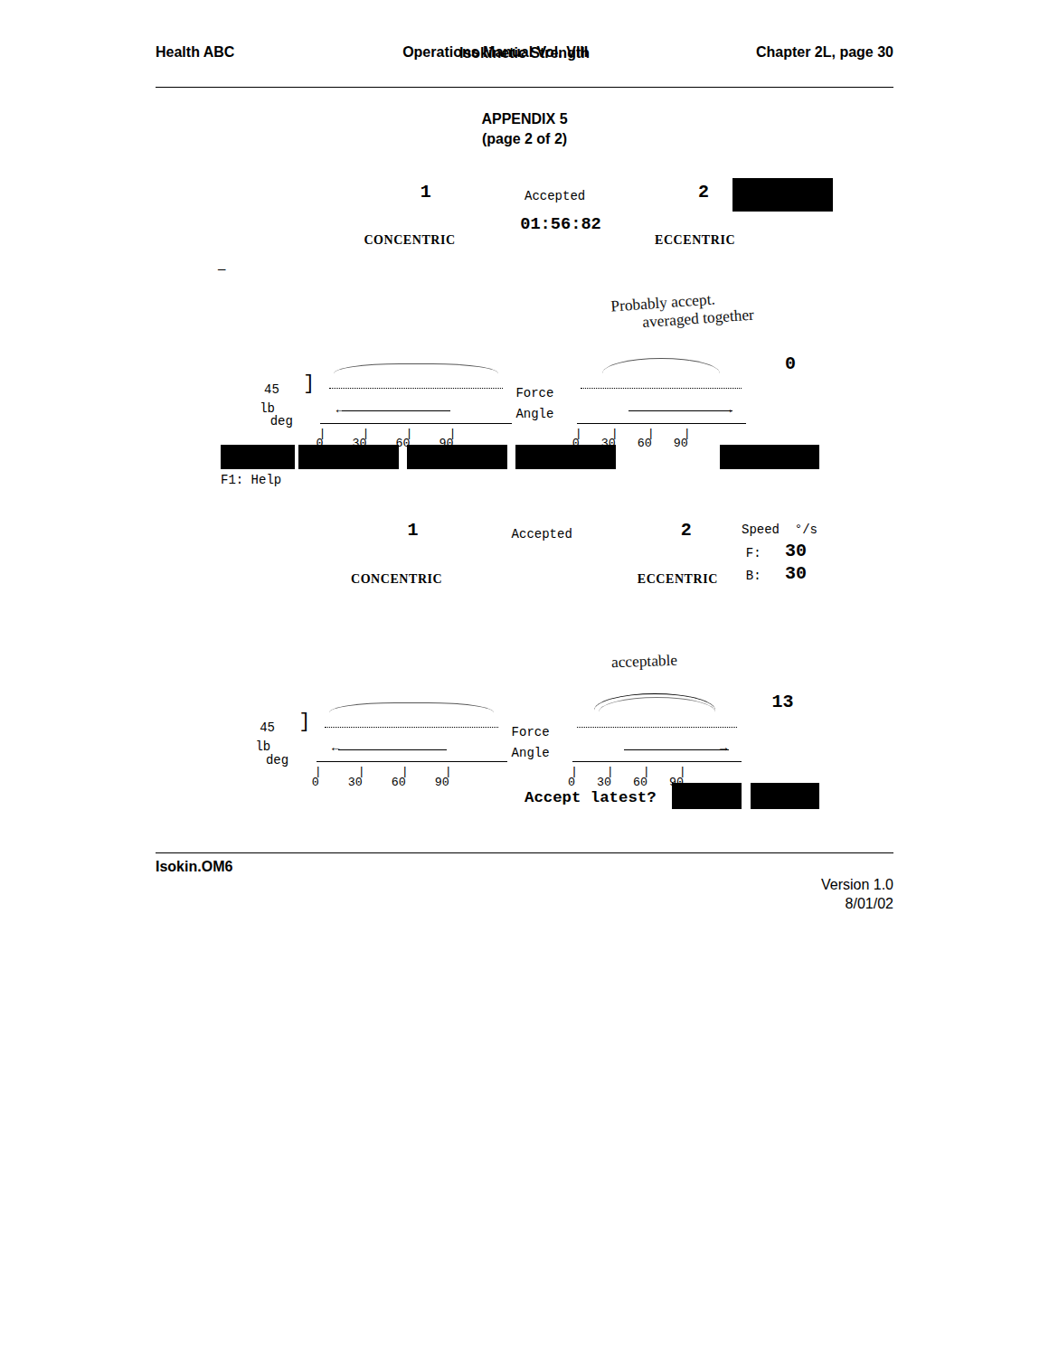Isokinetic Strength
Health ABC
Operations Manual Vol. VIII
Chapter 2L, page 30
APPENDIX 5
(page 2 of 2)
1 Accepted 2 01:56:82 CONCENTRIC ECCENTRIC
—
Probably accept.
averaged together
0 Force Angle 45 ] lb deg
←
| | | | 0 30 60 90
→
| | | | 0 30 60 90
F1: Help
1 Accepted 2 Speed °/s F: 30 B: 30 CONCENTRIC ECCENTRIC
acceptable
13 Force Angle 45 ] lb deg
←
| | | | 0 30 60 90
→
| | | | 0 30 60 90 Accept latest?
Isokin.OM6
Version 1.0
8/01/02